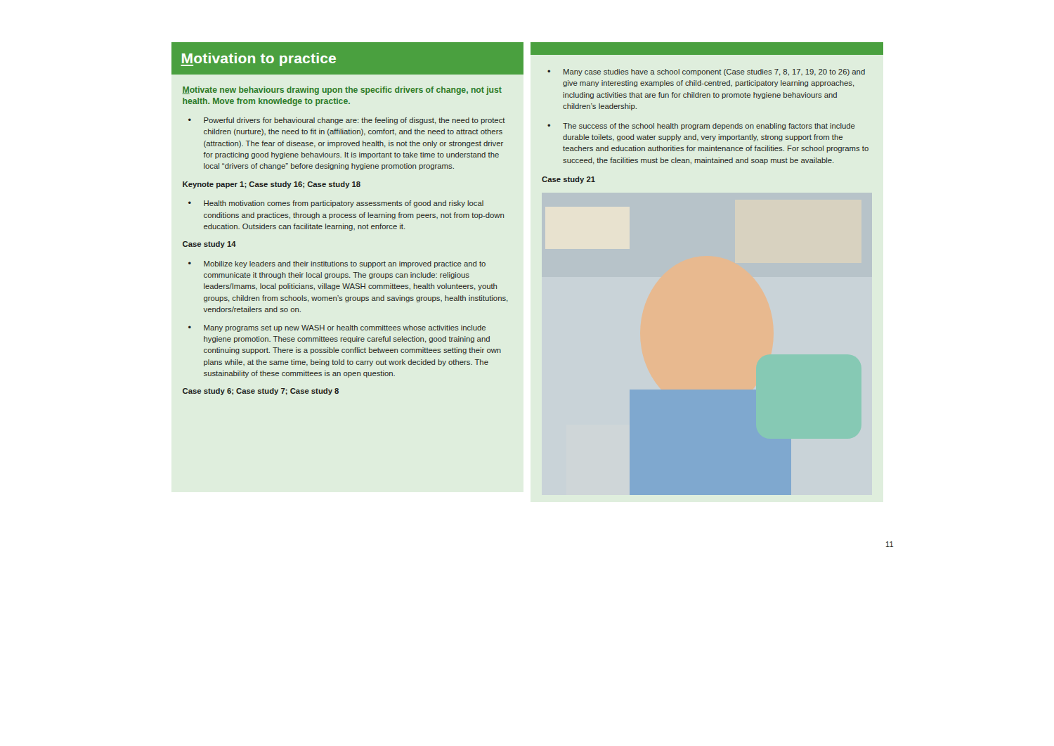Motivation to practice
Motivate new behaviours drawing upon the specific drivers of change, not just health. Move from knowledge to practice.
Powerful drivers for behavioural change are: the feeling of disgust, the need to protect children (nurture), the need to fit in (affiliation), comfort, and the need to attract others (attraction). The fear of disease, or improved health, is not the only or strongest driver for practicing good hygiene behaviours. It is important to take time to understand the local “drivers of change” before designing hygiene promotion programs.
Keynote paper 1; Case study 16; Case study 18
Health motivation comes from participatory assessments of good and risky local conditions and practices, through a process of learning from peers, not from top-down education. Outsiders can facilitate learning, not enforce it.
Case study 14
Mobilize key leaders and their institutions to support an improved practice and to communicate it through their local groups. The groups can include: religious leaders/Imams, local politicians, village WASH committees, health volunteers, youth groups, children from schools, women’s groups and savings groups, health institutions, vendors/retailers and so on.
Many programs set up new WASH or health committees whose activities include hygiene promotion. These committees require careful selection, good training and continuing support. There is a possible conflict between committees setting their own plans while, at the same time, being told to carry out work decided by others. The sustainability of these committees is an open question.
Case study 6; Case study 7; Case study 8
Many case studies have a school component (Case studies 7, 8, 17, 19, 20 to 26) and give many interesting examples of child-centred, participatory learning approaches, including activities that are fun for children to promote hygiene behaviours and children’s leadership.
The success of the school health program depends on enabling factors that include durable toilets, good water supply and, very importantly, strong support from the teachers and education authorities for maintenance of facilities. For school programs to succeed, the facilities must be clean, maintained and soap must be available.
Case study 21
11